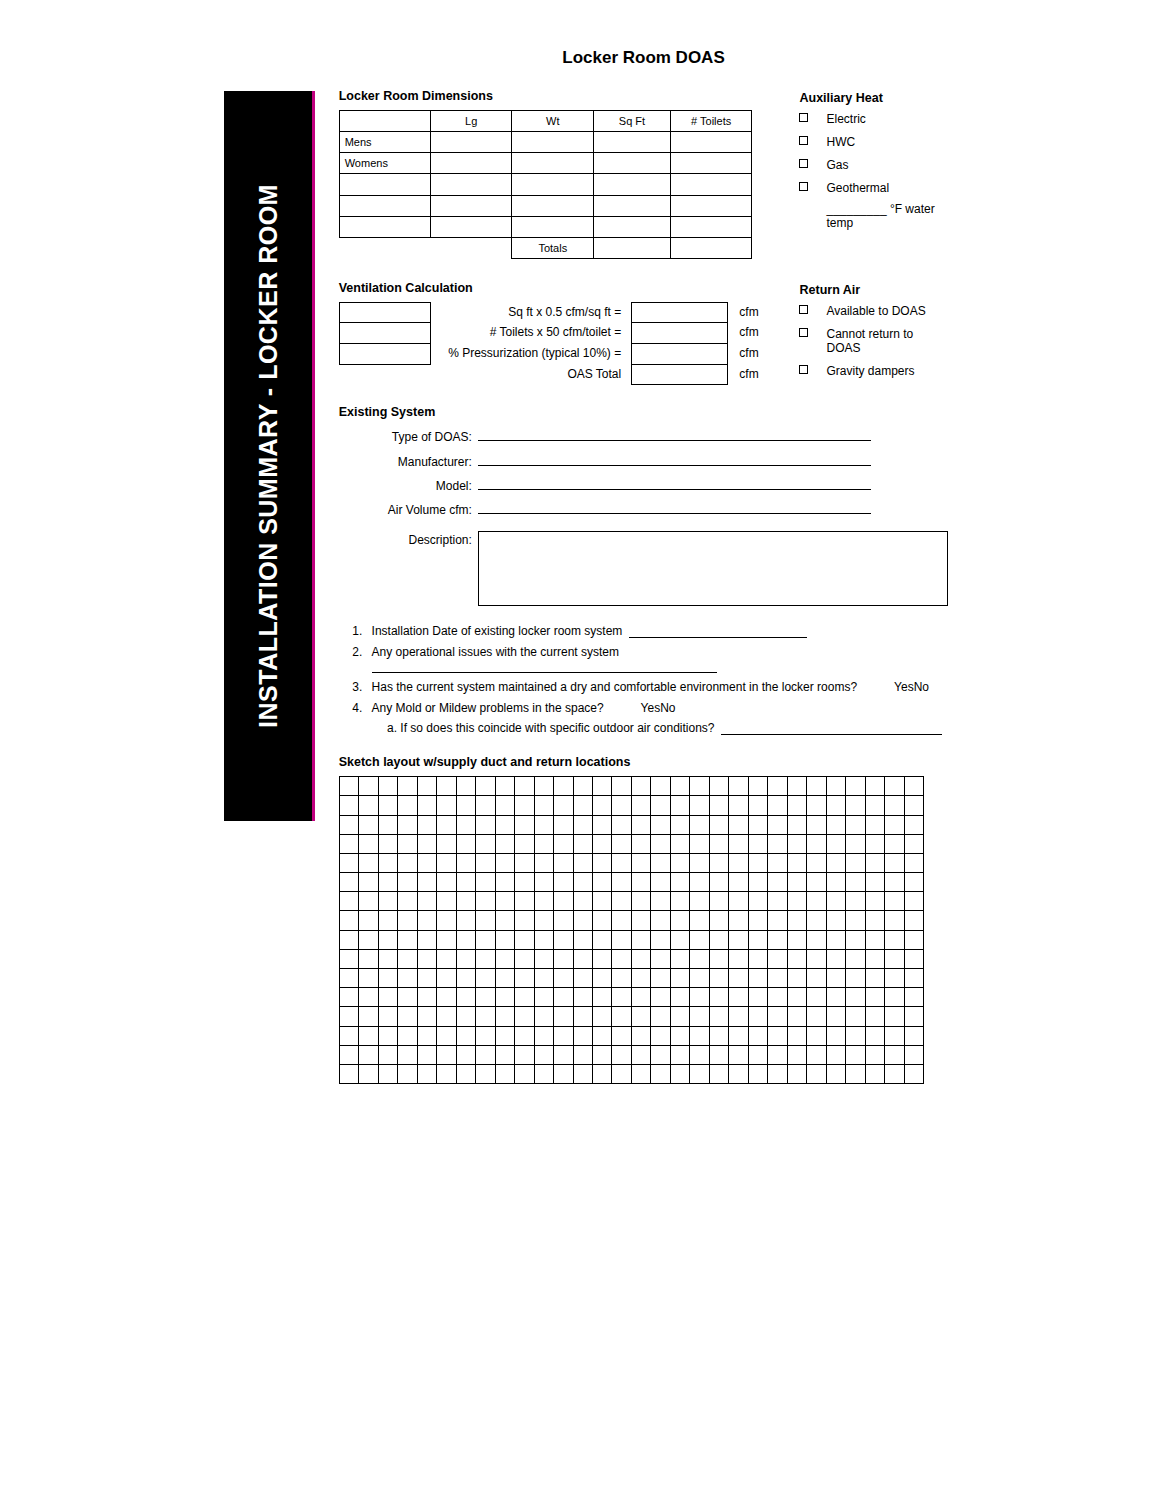INSTALLATION SUMMARY - LOCKER ROOM
Locker Room DOAS
Locker Room Dimensions
| | Lg | Wt | Sq Ft | # Toilets |
| --- | --- | --- | --- | --- |
| Mens | | | | |
| Womens | | | | |
| | | Totals | | |
Auxiliary Heat
Electric
HWC
Gas
Geothermal
_________ °F water temp
Ventilation Calculation
Sq ft x 0.5 cfm/sq ft =
# Toilets x 50 cfm/toilet =
% Pressurization (typical 10%) =
OAS Total
cfm
cfm
cfm
cfm
Return Air
Available to DOAS
Cannot return to DOAS
Gravity dampers
Existing System
Type of DOAS:
Manufacturer:
Model:
Air Volume cfm:
Description:
Installation Date of existing locker room system
Any operational issues with the current system
Has the current system maintained a dry and comfortable environment in the locker rooms? Yes No
Any Mold or Mildew problems in the space? Yes No
If so does this coincide with specific outdoor air conditions?
Sketch layout w/supply duct and return locations